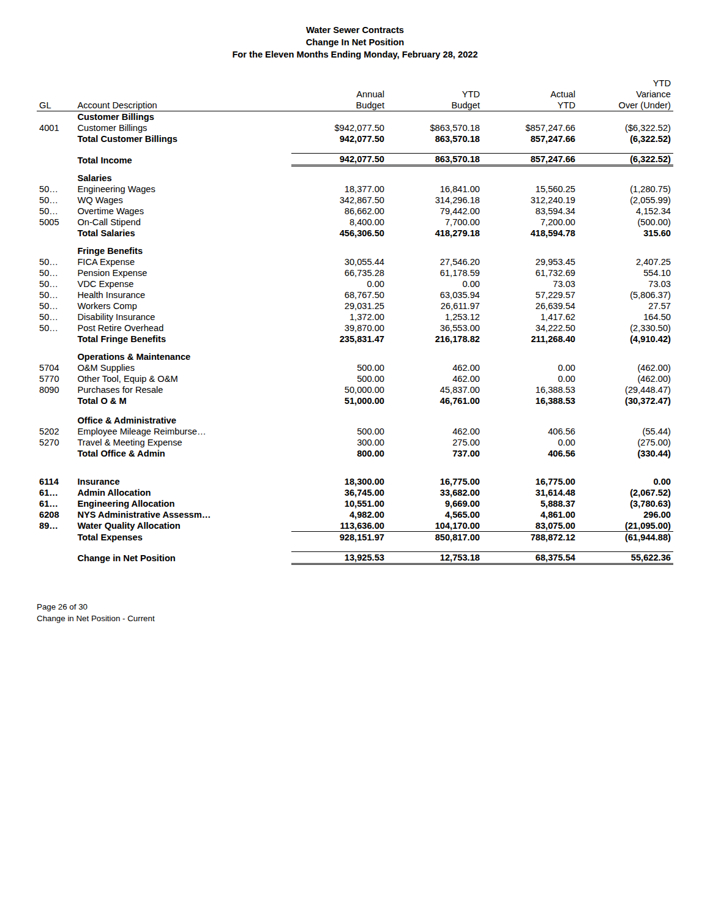Water Sewer Contracts
Change In Net Position
For the Eleven Months Ending Monday, February 28, 2022
| | | | | | YTD |
| --- | --- | --- | --- | --- | --- |
| | | Annual | YTD | Actual | Variance |
| GL | Account Description | Budget | Budget | YTD | Over (Under) |
| | Customer Billings | | | | |
| 4001 | Customer Billings | $942,077.50 | $863,570.18 | $857,247.66 | ($6,322.52) |
| | Total Customer Billings | 942,077.50 | 863,570.18 | 857,247.66 | (6,322.52) |
| | Total Income | 942,077.50 | 863,570.18 | 857,247.66 | (6,322.52) |
| | Salaries | | | | |
| 50… | Engineering Wages | 18,377.00 | 16,841.00 | 15,560.25 | (1,280.75) |
| 50… | WQ Wages | 342,867.50 | 314,296.18 | 312,240.19 | (2,055.99) |
| 50… | Overtime Wages | 86,662.00 | 79,442.00 | 83,594.34 | 4,152.34 |
| 5005 | On-Call Stipend | 8,400.00 | 7,700.00 | 7,200.00 | (500.00) |
| | Total Salaries | 456,306.50 | 418,279.18 | 418,594.78 | 315.60 |
| | Fringe Benefits | | | | |
| 50… | FICA Expense | 30,055.44 | 27,546.20 | 29,953.45 | 2,407.25 |
| 50… | Pension Expense | 66,735.28 | 61,178.59 | 61,732.69 | 554.10 |
| 50… | VDC Expense | 0.00 | 0.00 | 73.03 | 73.03 |
| 50… | Health Insurance | 68,767.50 | 63,035.94 | 57,229.57 | (5,806.37) |
| 50… | Workers Comp | 29,031.25 | 26,611.97 | 26,639.54 | 27.57 |
| 50… | Disability Insurance | 1,372.00 | 1,253.12 | 1,417.62 | 164.50 |
| 50… | Post Retire Overhead | 39,870.00 | 36,553.00 | 34,222.50 | (2,330.50) |
| | Total Fringe Benefits | 235,831.47 | 216,178.82 | 211,268.40 | (4,910.42) |
| | Operations & Maintenance | | | | |
| 5704 | O&M Supplies | 500.00 | 462.00 | 0.00 | (462.00) |
| 5770 | Other Tool, Equip & O&M | 500.00 | 462.00 | 0.00 | (462.00) |
| 8090 | Purchases for Resale | 50,000.00 | 45,837.00 | 16,388.53 | (29,448.47) |
| | Total O & M | 51,000.00 | 46,761.00 | 16,388.53 | (30,372.47) |
| | Office & Administrative | | | | |
| 5202 | Employee Mileage Reimburse… | 500.00 | 462.00 | 406.56 | (55.44) |
| 5270 | Travel & Meeting Expense | 300.00 | 275.00 | 0.00 | (275.00) |
| | Total Office & Admin | 800.00 | 737.00 | 406.56 | (330.44) |
| 6114 | Insurance | 18,300.00 | 16,775.00 | 16,775.00 | 0.00 |
| 61… | Admin Allocation | 36,745.00 | 33,682.00 | 31,614.48 | (2,067.52) |
| 61… | Engineering Allocation | 10,551.00 | 9,669.00 | 5,888.37 | (3,780.63) |
| 6208 | NYS Administrative Assessm… | 4,982.00 | 4,565.00 | 4,861.00 | 296.00 |
| 89… | Water Quality Allocation | 113,636.00 | 104,170.00 | 83,075.00 | (21,095.00) |
| | Total Expenses | 928,151.97 | 850,817.00 | 788,872.12 | (61,944.88) |
| | Change in Net Position | 13,925.53 | 12,753.18 | 68,375.54 | 55,622.36 |
Page 26 of 30
Change in Net Position - Current